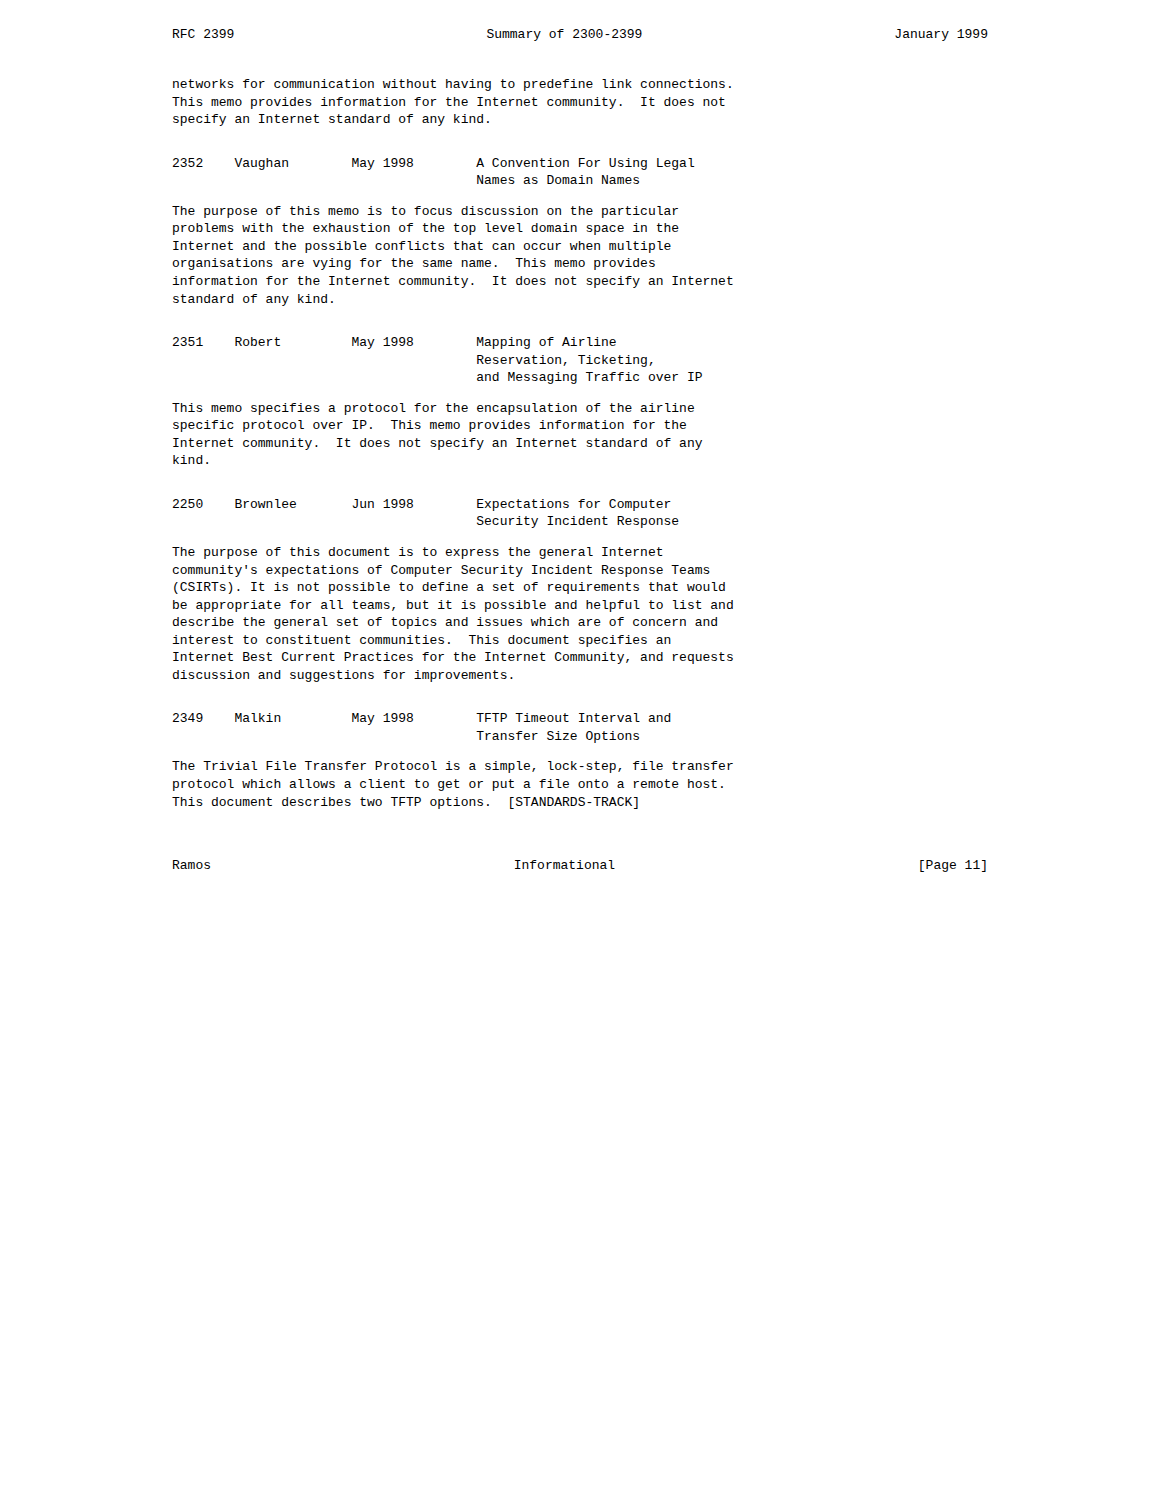RFC 2399 Summary of 2300-2399 January 1999
networks for communication without having to predefine link connections.
This memo provides information for the Internet community.  It does not
specify an Internet standard of any kind.
2352    Vaughan        May 1998        A Convention For Using Legal
                                       Names as Domain Names
The purpose of this memo is to focus discussion on the particular
problems with the exhaustion of the top level domain space in the
Internet and the possible conflicts that can occur when multiple
organisations are vying for the same name.  This memo provides
information for the Internet community.  It does not specify an Internet
standard of any kind.
2351    Robert         May 1998        Mapping of Airline
                                       Reservation, Ticketing,
                                       and Messaging Traffic over IP
This memo specifies a protocol for the encapsulation of the airline
specific protocol over IP.  This memo provides information for the
Internet community.  It does not specify an Internet standard of any
kind.
2250    Brownlee       Jun 1998        Expectations for Computer
                                       Security Incident Response
The purpose of this document is to express the general Internet
community's expectations of Computer Security Incident Response Teams
(CSIRTs). It is not possible to define a set of requirements that would
be appropriate for all teams, but it is possible and helpful to list and
describe the general set of topics and issues which are of concern and
interest to constituent communities.  This document specifies an
Internet Best Current Practices for the Internet Community, and requests
discussion and suggestions for improvements.
2349    Malkin         May 1998        TFTP Timeout Interval and
                                       Transfer Size Options
The Trivial File Transfer Protocol is a simple, lock-step, file transfer
protocol which allows a client to get or put a file onto a remote host.
This document describes two TFTP options.  [STANDARDS-TRACK]
Ramos Informational [Page 11]